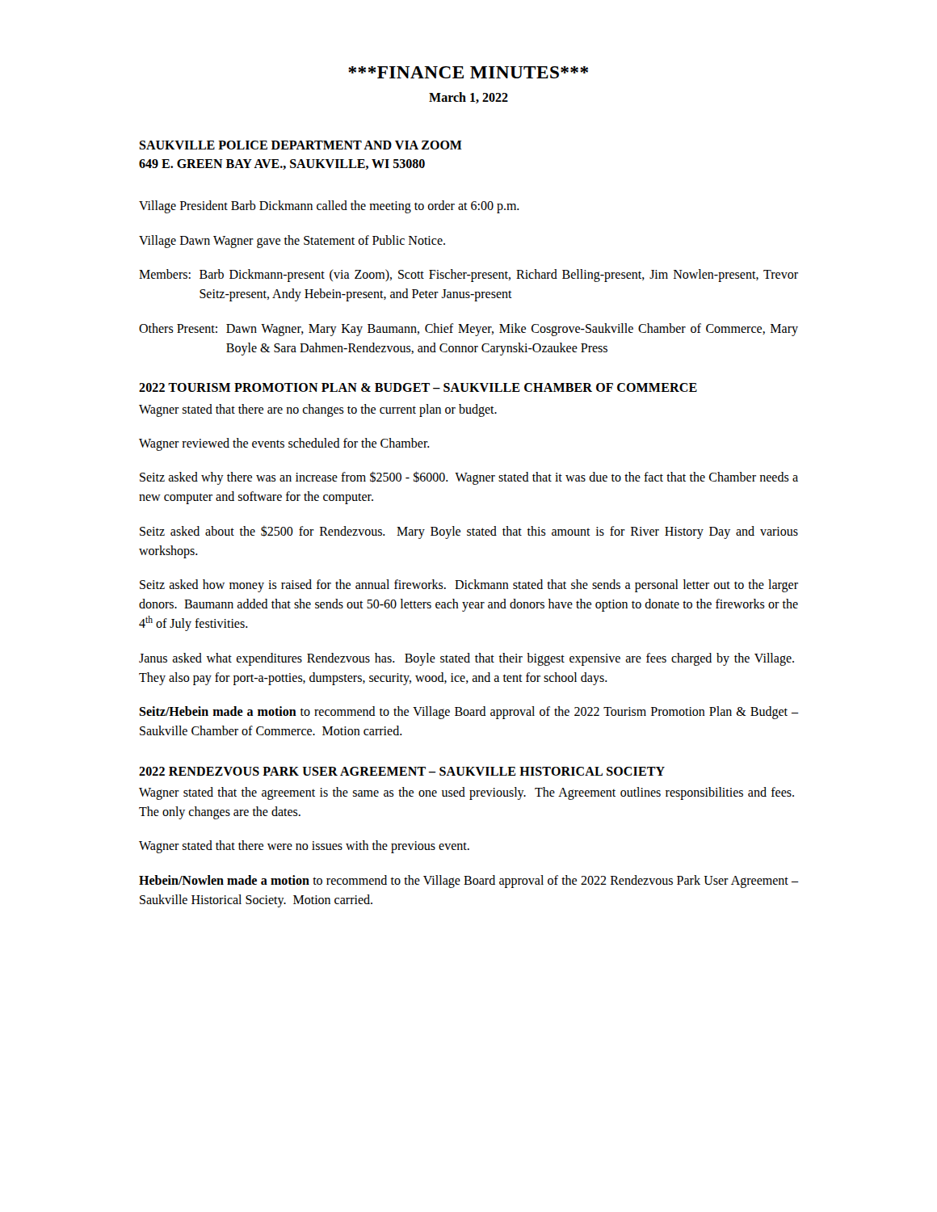***FINANCE MINUTES***
March 1, 2022
SAUKVILLE POLICE DEPARTMENT AND VIA ZOOM 649 E. GREEN BAY AVE., SAUKVILLE, WI 53080
Village President Barb Dickmann called the meeting to order at 6:00 p.m.
Village Dawn Wagner gave the Statement of Public Notice.
Members:
Barb Dickmann-present (via Zoom), Scott Fischer-present, Richard Belling-present, Jim Nowlen-present, Trevor Seitz-present, Andy Hebein-present, and Peter Janus-present
Others Present:
Dawn Wagner, Mary Kay Baumann, Chief Meyer, Mike Cosgrove-Saukville Chamber of Commerce, Mary Boyle & Sara Dahmen-Rendezvous, and Connor Carynski-Ozaukee Press
2022 TOURISM PROMOTION PLAN & BUDGET – SAUKVILLE CHAMBER OF COMMERCE
Wagner stated that there are no changes to the current plan or budget.
Wagner reviewed the events scheduled for the Chamber.
Seitz asked why there was an increase from $2500 - $6000. Wagner stated that it was due to the fact that the Chamber needs a new computer and software for the computer.
Seitz asked about the $2500 for Rendezvous. Mary Boyle stated that this amount is for River History Day and various workshops.
Seitz asked how money is raised for the annual fireworks. Dickmann stated that she sends a personal letter out to the larger donors. Baumann added that she sends out 50-60 letters each year and donors have the option to donate to the fireworks or the 4th of July festivities.
Janus asked what expenditures Rendezvous has. Boyle stated that their biggest expensive are fees charged by the Village. They also pay for port-a-potties, dumpsters, security, wood, ice, and a tent for school days.
Seitz/Hebein made a motion to recommend to the Village Board approval of the 2022 Tourism Promotion Plan & Budget – Saukville Chamber of Commerce. Motion carried.
2022 RENDEZVOUS PARK USER AGREEMENT – SAUKVILLE HISTORICAL SOCIETY
Wagner stated that the agreement is the same as the one used previously. The Agreement outlines responsibilities and fees. The only changes are the dates.
Wagner stated that there were no issues with the previous event.
Hebein/Nowlen made a motion to recommend to the Village Board approval of the 2022 Rendezvous Park User Agreement – Saukville Historical Society. Motion carried.